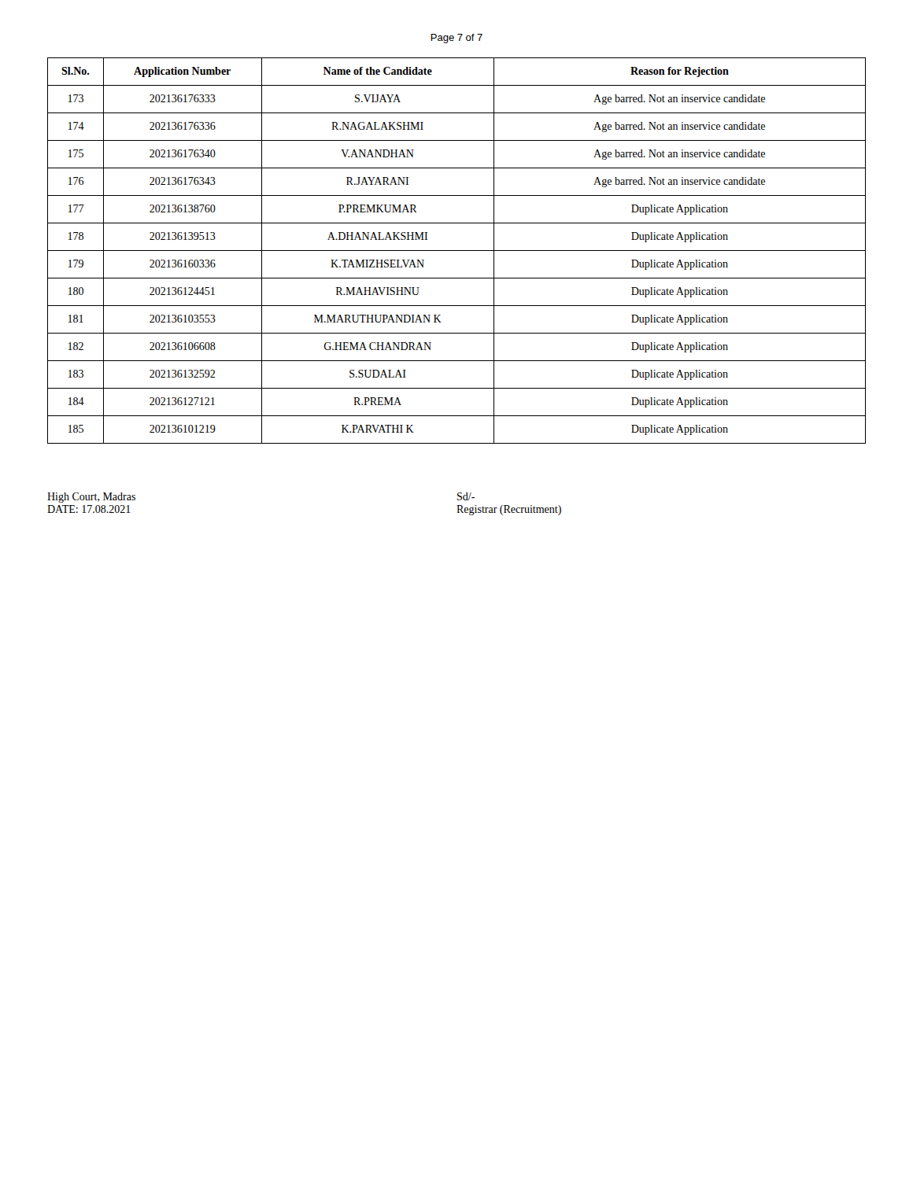Page 7 of 7
| Sl.No. | Application Number | Name of the Candidate | Reason for Rejection |
| --- | --- | --- | --- |
| 173 | 202136176333 | S.VIJAYA | Age barred. Not an inservice candidate |
| 174 | 202136176336 | R.NAGALAKSHMI | Age barred. Not an inservice candidate |
| 175 | 202136176340 | V.ANANDHAN | Age barred. Not an inservice candidate |
| 176 | 202136176343 | R.JAYARANI | Age barred. Not an inservice candidate |
| 177 | 202136138760 | P.PREMKUMAR | Duplicate Application |
| 178 | 202136139513 | A.DHANALAKSHMI | Duplicate Application |
| 179 | 202136160336 | K.TAMIZHSELVAN | Duplicate Application |
| 180 | 202136124451 | R.MAHAVISHNU | Duplicate Application |
| 181 | 202136103553 | M.MARUTHUPANDIAN K | Duplicate Application |
| 182 | 202136106608 | G.HEMA CHANDRAN | Duplicate Application |
| 183 | 202136132592 | S.SUDALAI | Duplicate Application |
| 184 | 202136127121 | R.PREMA | Duplicate Application |
| 185 | 202136101219 | K.PARVATHI K | Duplicate Application |
| High Court, Madras DATE: 17.08.2021 | Sd/- Registrar (Recruitment) |